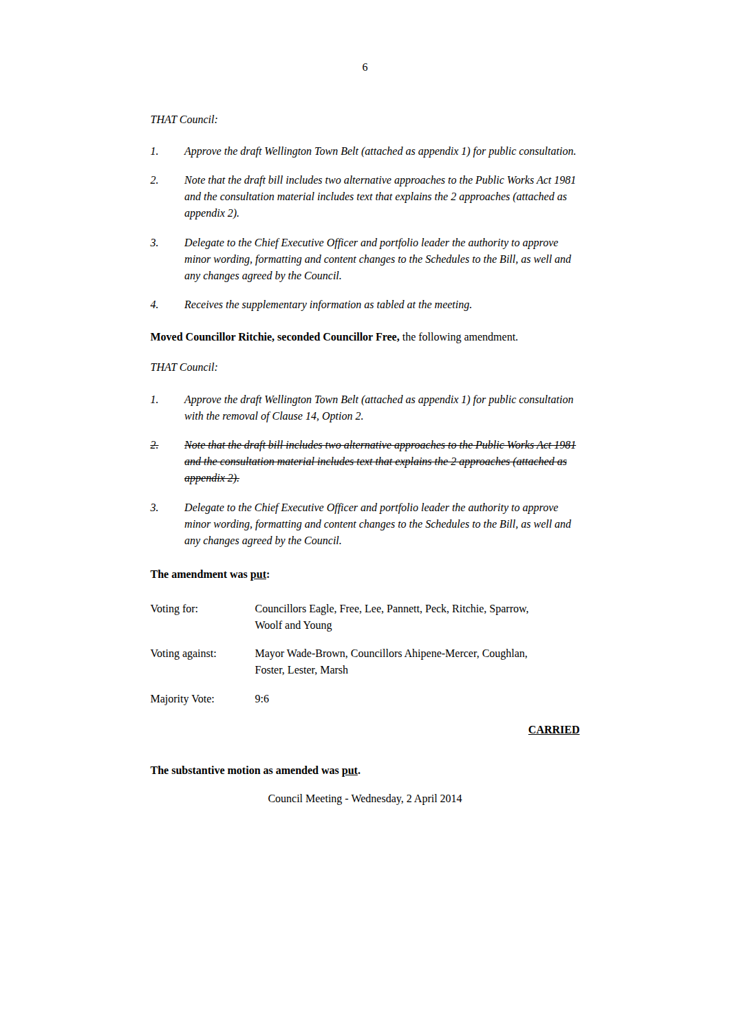6
THAT Council:
1. Approve the draft Wellington Town Belt (attached as appendix 1) for public consultation.
2. Note that the draft bill includes two alternative approaches to the Public Works Act 1981 and the consultation material includes text that explains the 2 approaches (attached as appendix 2).
3. Delegate to the Chief Executive Officer and portfolio leader the authority to approve minor wording, formatting and content changes to the Schedules to the Bill, as well and any changes agreed by the Council.
4. Receives the supplementary information as tabled at the meeting.
Moved Councillor Ritchie, seconded Councillor Free, the following amendment.
THAT Council:
1. Approve the draft Wellington Town Belt (attached as appendix 1) for public consultation with the removal of Clause 14, Option 2.
2. Note that the draft bill includes two alternative approaches to the Public Works Act 1981 and the consultation material includes text that explains the 2 approaches (attached as appendix 2).
3. Delegate to the Chief Executive Officer and portfolio leader the authority to approve minor wording, formatting and content changes to the Schedules to the Bill, as well and any changes agreed by the Council.
The amendment was put:
| Voting for: | Councillors Eagle, Free, Lee, Pannett, Peck, Ritchie, Sparrow, Woolf and Young |
| Voting against: | Mayor Wade-Brown, Councillors Ahipene-Mercer, Coughlan, Foster, Lester, Marsh |
| Majority Vote: | 9:6 |
CARRIED
The substantive motion as amended was put.
Council Meeting - Wednesday, 2 April 2014